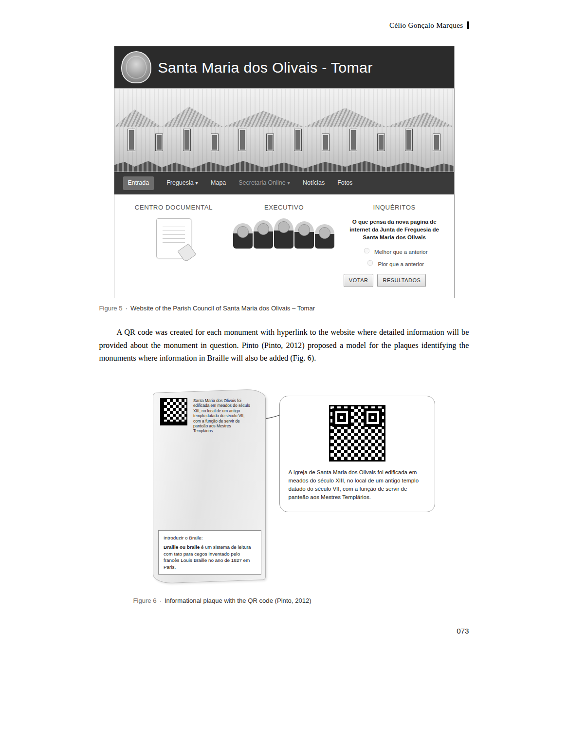Célio Gonçalo Marques
Santa Maria dos Olivais - Tomar
Entrada Freguesia ▾ Mapa Secretaria Online ▾ Notícias Fotos
Centro Documental
Executivo
Inquéritos
O que pensa da nova pagina de internet da Junta de Freguesia de Santa Maria dos Olivais
Melhor que a anterior Pior que a anterior
VOTAR RESULTADOS
Figure 5·Website of the Parish Council of Santa Maria dos Olivais – Tomar
A QR code was created for each monument with hyperlink to the website where detailed information will be provided about the monument in question. Pinto (Pinto, 2012) proposed a model for the plaques identifying the monuments where information in Braille will also be added (Fig. 6).
Santa Maria dos Olivais foi edificada em meados do século XIII, no local de um antigo templo datado do século VII, com a função de servir de panteão aos Mestres Templários.
Introduzir o Braile:
Braille ou braile é um sistema de leitura com tato para cegos inventado pelo francês Louis Braille no ano de 1827 em Paris.
A Igreja de Santa Maria dos Olivais foi edificada em meados do século XIII, no local de um antigo templo datado do século VII, com a função de servir de panteão aos Mestres Templários.
Figure 6·Informational plaque with the QR code (Pinto, 2012)
073